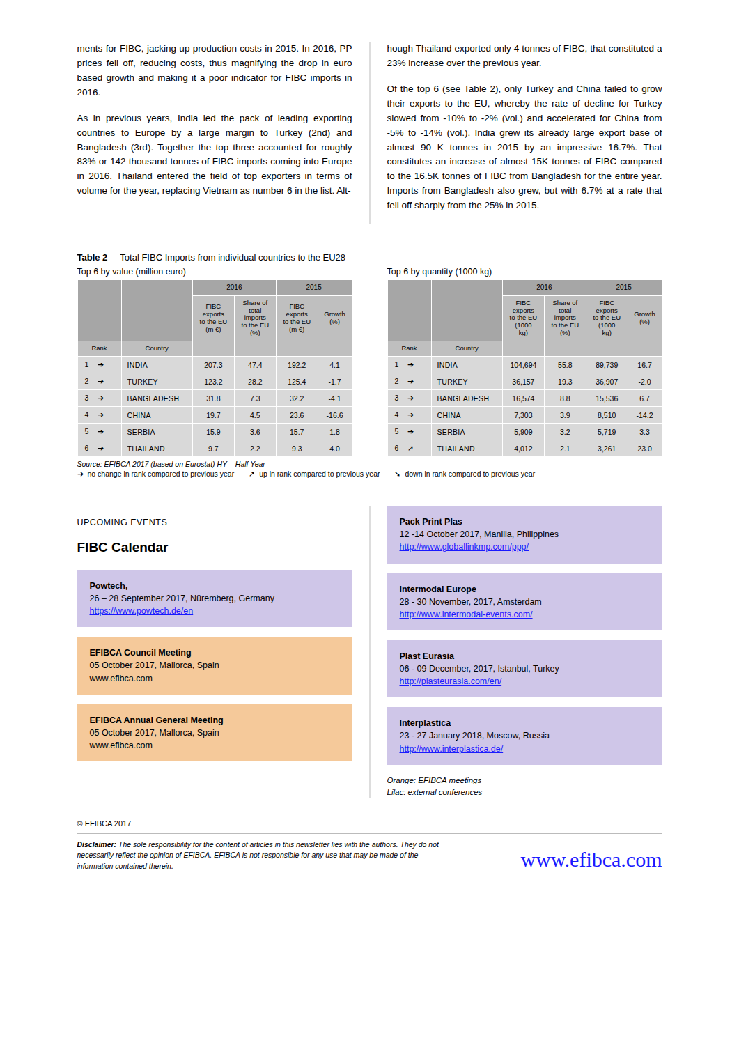ments for FIBC, jacking up production costs in 2015. In 2016, PP prices fell off, reducing costs, thus magnifying the drop in euro based growth and making it a poor indicator for FIBC imports in 2016.
As in previous years, India led the pack of leading exporting countries to Europe by a large margin to Turkey (2nd) and Bangladesh (3rd). Together the top three accounted for roughly 83% or 142 thousand tonnes of FIBC imports coming into Europe in 2016. Thailand entered the field of top exporters in terms of volume for the year, replacing Vietnam as number 6 in the list. Alt-
hough Thailand exported only 4 tonnes of FIBC, that constituted a 23% increase over the previous year.
Of the top 6 (see Table 2), only Turkey and China failed to grow their exports to the EU, whereby the rate of decline for Turkey slowed from -10% to -2% (vol.) and accelerated for China from -5% to -14% (vol.). India grew its already large export base of almost 90 K tonnes in 2015 by an impressive 16.7%. That constitutes an increase of almost 15K tonnes of FIBC compared to the 16.5K tonnes of FIBC from Bangladesh for the entire year. Imports from Bangladesh also grew, but with 6.7% at a rate that fell off sharply from the 25% in 2015.
Table 2 Total FIBC Imports from individual countries to the EU28
Top 6 by value (million euro)
| | | 2016 | 2015 |
| --- | --- | --- | --- |
| FIBC exports to the EU (m €) | Share of total imports to the EU (%) | FIBC exports to the EU (m €) | Growth (%) |
| Rank | Country | | | | |
| 1 ➔ | INDIA | 207.3 | 47.4 | 192.2 | 4.1 |
| 2 ➔ | TURKEY | 123.2 | 28.2 | 125.4 | -1.7 |
| 3 ➔ | BANGLADESH | 31.8 | 7.3 | 32.2 | -4.1 |
| 4 ➔ | CHINA | 19.7 | 4.5 | 23.6 | -16.6 |
| 5 ➔ | SERBIA | 15.9 | 3.6 | 15.7 | 1.8 |
| 6 ➔ | THAILAND | 9.7 | 2.2 | 9.3 | 4.0 |
Top 6 by quantity (1000 kg)
| | | 2016 | 2015 |
| --- | --- | --- | --- |
| FIBC exports to the EU (1000 kg) | Share of total imports to the EU (%) | FIBC exports to the EU (1000 kg) | Growth (%) |
| Rank | Country | | | | |
| 1 ➔ | INDIA | 104,694 | 55.8 | 89,739 | 16.7 |
| 2 ➔ | TURKEY | 36,157 | 19.3 | 36,907 | -2.0 |
| 3 ➔ | BANGLADESH | 16,574 | 8.8 | 15,536 | 6.7 |
| 4 ➔ | CHINA | 7,303 | 3.9 | 8,510 | -14.2 |
| 5 ➔ | SERBIA | 5,909 | 3.2 | 5,719 | 3.3 |
| 6 ➚ | THAILAND | 4,012 | 2.1 | 3,261 | 23.0 |
Source: EFIBCA 2017 (based on Eurostat) HY = Half Year
➔no change in rank compared to previous year ➚up in rank compared to previous year ➘down in rank compared to previous year
UPCOMING EVENTS
FIBC Calendar
Powtech,
26 – 28 September 2017, Nüremberg, Germany
https://www.powtech.de/en
EFIBCA Council Meeting
05 October 2017, Mallorca, Spain
www.efibca.com
EFIBCA Annual General Meeting
05 October 2017, Mallorca, Spain
www.efibca.com
Pack Print Plas
12 -14 October 2017, Manilla, Philippines
http://www.globallinkmp.com/ppp/
Intermodal Europe
28 - 30 November, 2017, Amsterdam
http://www.intermodal-events.com/
Plast Eurasia
06 - 09 December, 2017, Istanbul, Turkey
http://plasteurasia.com/en/
Interplastica
23 - 27 January 2018, Moscow, Russia
http://www.interplastica.de/
Orange: EFIBCA meetings
Lilac: external conferences
© EFIBCA 2017
Disclaimer: The sole responsibility for the content of articles in this newsletter lies with the authors. They do not necessarily reflect the opinion of EFIBCA. EFIBCA is not responsible for any use that may be made of the information contained therein.
www.efibca.com